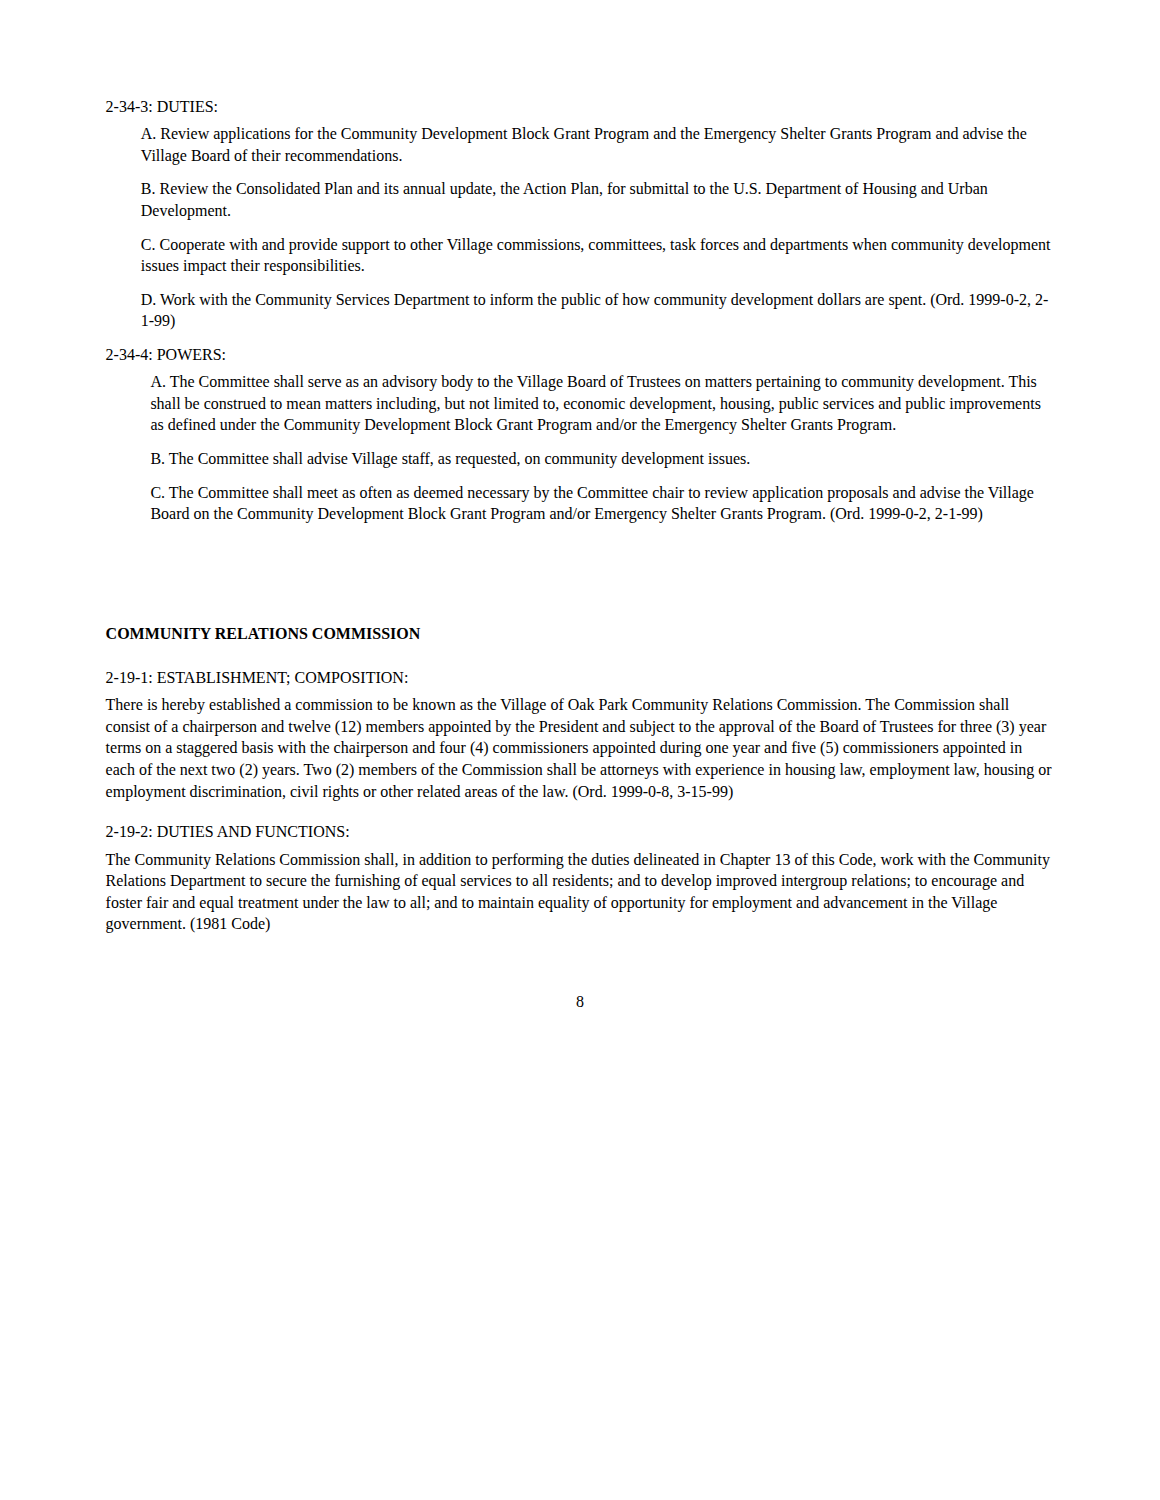2-34-3: DUTIES:
A. Review applications for the Community Development Block Grant Program and the Emergency Shelter Grants Program and advise the Village Board of their recommendations.
B. Review the Consolidated Plan and its annual update, the Action Plan, for submittal to the U.S. Department of Housing and Urban Development.
C. Cooperate with and provide support to other Village commissions, committees, task forces and departments when community development issues impact their responsibilities.
D. Work with the Community Services Department to inform the public of how community development dollars are spent. (Ord. 1999-0-2, 2-1-99)
2-34-4: POWERS:
A. The Committee shall serve as an advisory body to the Village Board of Trustees on matters pertaining to community development. This shall be construed to mean matters including, but not limited to, economic development, housing, public services and public improvements as defined under the Community Development Block Grant Program and/or the Emergency Shelter Grants Program.
B. The Committee shall advise Village staff, as requested, on community development issues.
C. The Committee shall meet as often as deemed necessary by the Committee chair to review application proposals and advise the Village Board on the Community Development Block Grant Program and/or Emergency Shelter Grants Program. (Ord. 1999-0-2, 2-1-99)
COMMUNITY RELATIONS COMMISSION
2-19-1: ESTABLISHMENT; COMPOSITION:
There is hereby established a commission to be known as the Village of Oak Park Community Relations Commission. The Commission shall consist of a chairperson and twelve (12) members appointed by the President and subject to the approval of the Board of Trustees for three (3) year terms on a staggered basis with the chairperson and four (4) commissioners appointed during one year and five (5) commissioners appointed in each of the next two (2) years. Two (2) members of the Commission shall be attorneys with experience in housing law, employment law, housing or employment discrimination, civil rights or other related areas of the law. (Ord. 1999-0-8, 3-15-99)
2-19-2: DUTIES AND FUNCTIONS:
The Community Relations Commission shall, in addition to performing the duties delineated in Chapter 13 of this Code, work with the Community Relations Department to secure the furnishing of equal services to all residents; and to develop improved intergroup relations; to encourage and foster fair and equal treatment under the law to all; and to maintain equality of opportunity for employment and advancement in the Village government. (1981 Code)
8